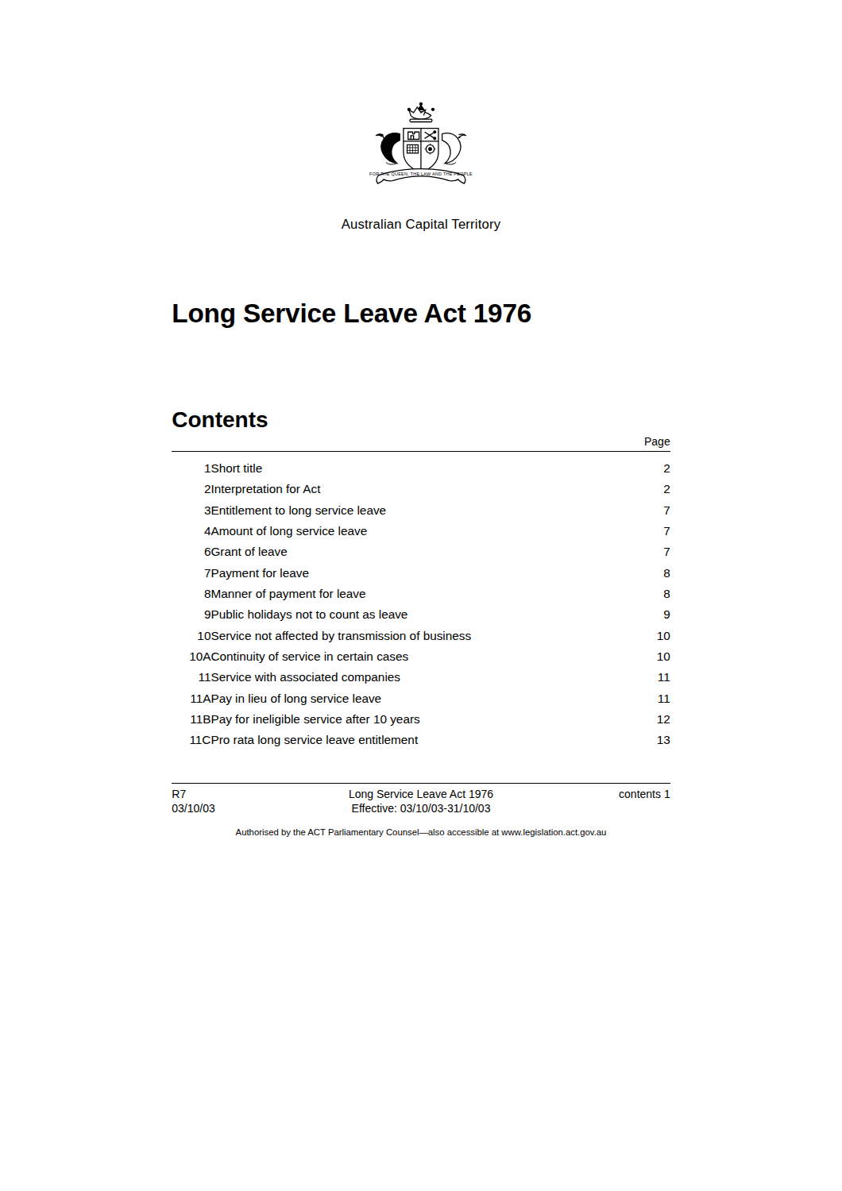FOR THE QUEEN, THE LAW AND THE PEOPLE
Australian Capital Territory
Long Service Leave Act 1976
Contents
Page
| 1 | Short title | 2 |
| 2 | Interpretation for Act | 2 |
| 3 | Entitlement to long service leave | 7 |
| 4 | Amount of long service leave | 7 |
| 6 | Grant of leave | 7 |
| 7 | Payment for leave | 8 |
| 8 | Manner of payment for leave | 8 |
| 9 | Public holidays not to count as leave | 9 |
| 10 | Service not affected by transmission of business | 10 |
| 10A | Continuity of service in certain cases | 10 |
| 11 | Service with associated companies | 11 |
| 11A | Pay in lieu of long service leave | 11 |
| 11B | Pay for ineligible service after 10 years | 12 |
| 11C | Pro rata long service leave entitlement | 13 |
R7
03/10/03
Long Service Leave Act 1976
Effective: 03/10/03-31/10/03
contents 1
Authorised by the ACT Parliamentary Counsel—also accessible at www.legislation.act.gov.au